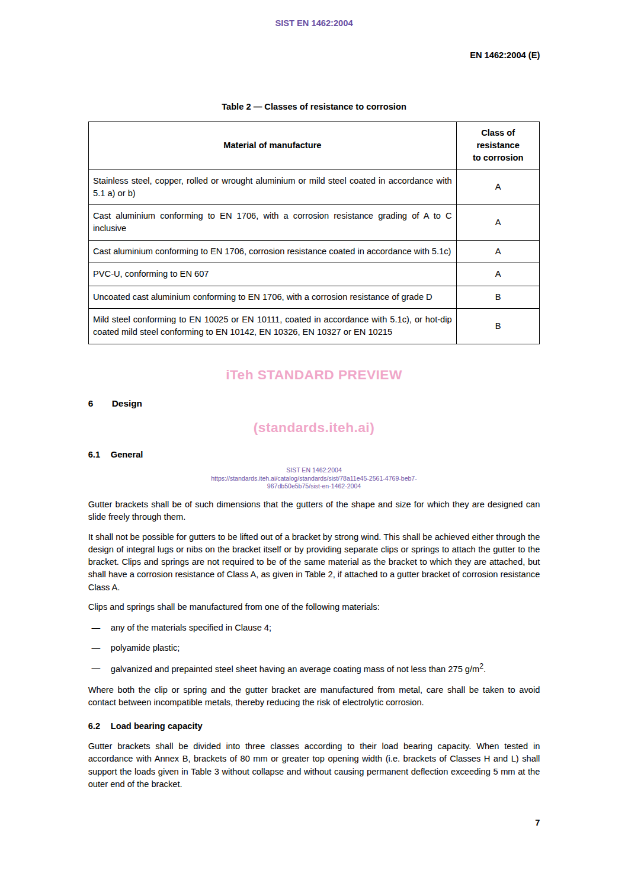SIST EN 1462:2004
EN 1462:2004 (E)
Table 2 — Classes of resistance to corrosion
| Material of manufacture | Class of resistance to corrosion |
| --- | --- |
| Stainless steel, copper, rolled or wrought aluminium or mild steel coated in accordance with 5.1 a) or b) | A |
| Cast aluminium conforming to EN 1706, with a corrosion resistance grading of A to C inclusive | A |
| Cast aluminium conforming to EN 1706, corrosion resistance coated in accordance with 5.1c) | A |
| PVC-U, conforming to EN 607 | A |
| Uncoated cast aluminium conforming to EN 1706, with a corrosion resistance of grade D | B |
| Mild steel conforming to EN 10025 or EN 10111, coated in accordance with 5.1c), or hot-dip coated mild steel conforming to EN 10142, EN 10326, EN 10327 or EN 10215 | B |
iTeh STANDARD PREVIEW
6 Design
(standards.iteh.ai)
6.1 General
SIST EN 1462:2004
https://standards.iteh.ai/catalog/standards/sist/78a11e45-2561-4769-beb7-
967db50e5b75/sist-en-1462-2004
Gutter brackets shall be of such dimensions that the gutters of the shape and size for which they are designed can slide freely through them.
It shall not be possible for gutters to be lifted out of a bracket by strong wind. This shall be achieved either through the design of integral lugs or nibs on the bracket itself or by providing separate clips or springs to attach the gutter to the bracket. Clips and springs are not required to be of the same material as the bracket to which they are attached, but shall have a corrosion resistance of Class A, as given in Table 2, if attached to a gutter bracket of corrosion resistance Class A.
Clips and springs shall be manufactured from one of the following materials:
any of the materials specified in Clause 4;
polyamide plastic;
galvanized and prepainted steel sheet having an average coating mass of not less than 275 g/m2.
Where both the clip or spring and the gutter bracket are manufactured from metal, care shall be taken to avoid contact between incompatible metals, thereby reducing the risk of electrolytic corrosion.
6.2 Load bearing capacity
Gutter brackets shall be divided into three classes according to their load bearing capacity. When tested in accordance with Annex B, brackets of 80 mm or greater top opening width (i.e. brackets of Classes H and L) shall support the loads given in Table 3 without collapse and without causing permanent deflection exceeding 5 mm at the outer end of the bracket.
7